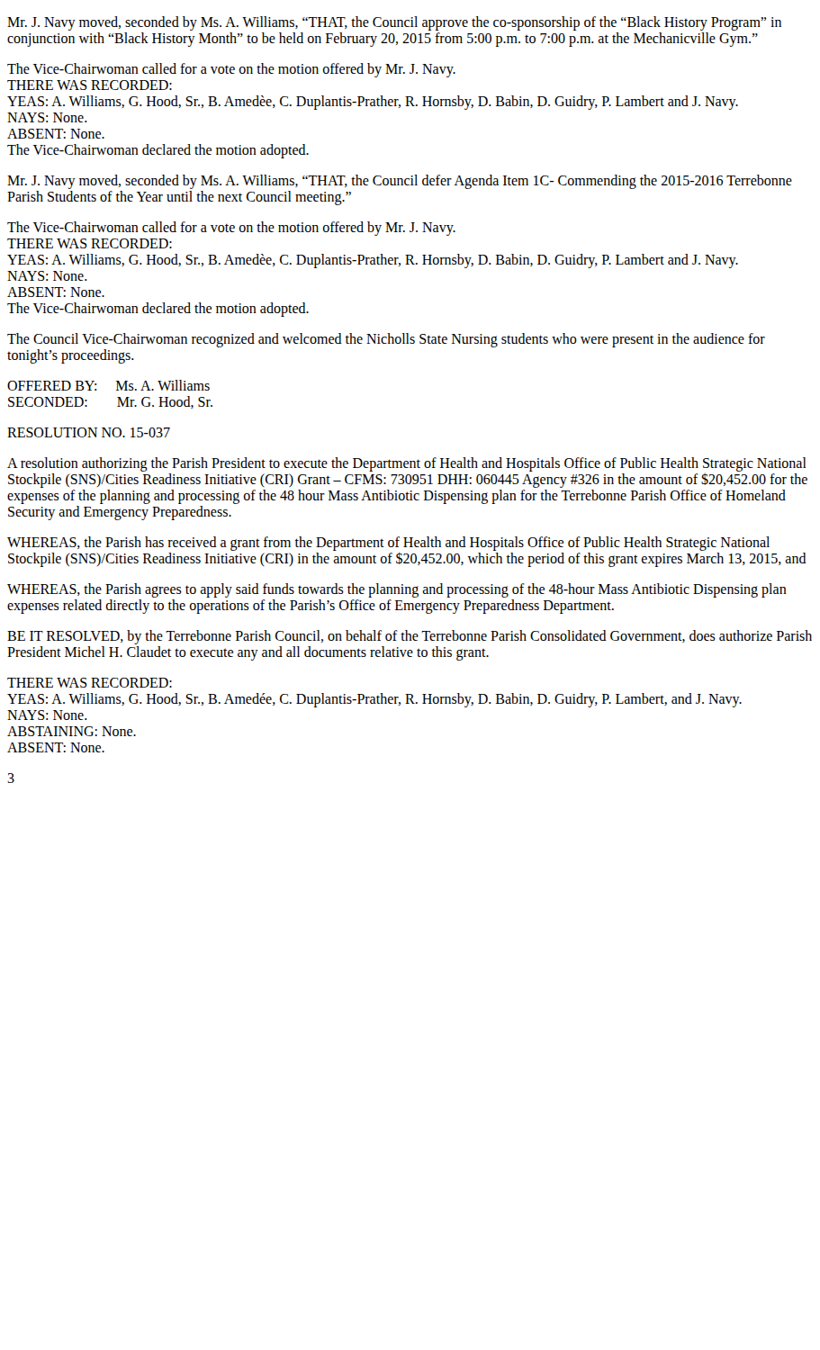Mr. J. Navy moved, seconded by Ms. A. Williams, “THAT, the Council approve the co-sponsorship of the “Black History Program” in conjunction with “Black History Month” to be held on February 20, 2015 from 5:00 p.m. to 7:00 p.m. at the Mechanicville Gym.”
The Vice-Chairwoman called for a vote on the motion offered by Mr. J. Navy.
THERE WAS RECORDED:
YEAS: A. Williams, G. Hood, Sr., B. Amedèe, C. Duplantis-Prather, R. Hornsby, D. Babin, D. Guidry, P. Lambert and J. Navy.
NAYS: None.
ABSENT: None.
The Vice-Chairwoman declared the motion adopted.
Mr. J. Navy moved, seconded by Ms. A. Williams, “THAT, the Council defer Agenda Item 1C- Commending the 2015-2016 Terrebonne Parish Students of the Year until the next Council meeting.”
The Vice-Chairwoman called for a vote on the motion offered by Mr. J. Navy.
THERE WAS RECORDED:
YEAS: A. Williams, G. Hood, Sr., B. Amedèe, C. Duplantis-Prather, R. Hornsby, D. Babin, D. Guidry, P. Lambert and J. Navy.
NAYS: None.
ABSENT: None.
The Vice-Chairwoman declared the motion adopted.
The Council Vice-Chairwoman recognized and welcomed the Nicholls State Nursing students who were present in the audience for tonight’s proceedings.
OFFERED BY: Ms. A. Williams
SECONDED: Mr. G. Hood, Sr.
RESOLUTION NO. 15-037
A resolution authorizing the Parish President to execute the Department of Health and Hospitals Office of Public Health Strategic National Stockpile (SNS)/Cities Readiness Initiative (CRI) Grant – CFMS: 730951 DHH: 060445 Agency #326 in the amount of $20,452.00 for the expenses of the planning and processing of the 48 hour Mass Antibiotic Dispensing plan for the Terrebonne Parish Office of Homeland Security and Emergency Preparedness.
WHEREAS, the Parish has received a grant from the Department of Health and Hospitals Office of Public Health Strategic National Stockpile (SNS)/Cities Readiness Initiative (CRI) in the amount of $20,452.00, which the period of this grant expires March 13, 2015, and
WHEREAS, the Parish agrees to apply said funds towards the planning and processing of the 48-hour Mass Antibiotic Dispensing plan expenses related directly to the operations of the Parish’s Office of Emergency Preparedness Department.
BE IT RESOLVED, by the Terrebonne Parish Council, on behalf of the Terrebonne Parish Consolidated Government, does authorize Parish President Michel H. Claudet to execute any and all documents relative to this grant.
THERE WAS RECORDED:
YEAS: A. Williams, G. Hood, Sr., B. Amedée, C. Duplantis-Prather, R. Hornsby, D. Babin, D. Guidry, P. Lambert, and J. Navy.
NAYS: None.
ABSTAINING: None.
ABSENT: None.
3